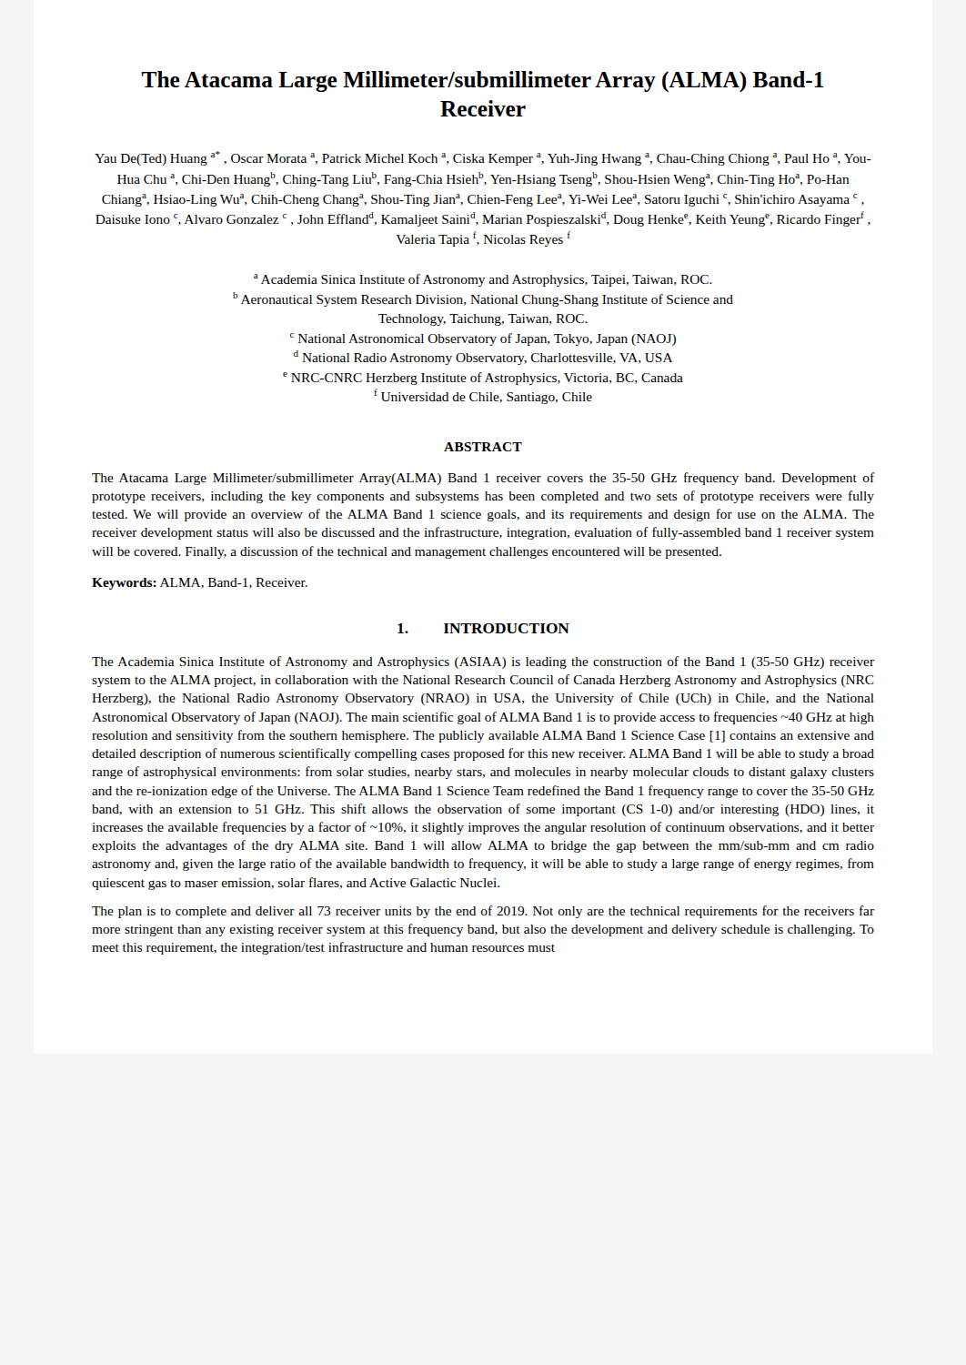The Atacama Large Millimeter/submillimeter Array (ALMA) Band-1
Receiver
Yau De(Ted) Huang a* , Oscar Morata a, Patrick Michel Koch a, Ciska Kemper a, Yuh-Jing Hwang a, Chau-Ching Chiong a, Paul Ho a, You-Hua Chu a, Chi-Den Huangb, Ching-Tang Liub, Fang-Chia Hsiehb, Yen-Hsiang Tsengb, Shou-Hsien Wenga, Chin-Ting Hoa, Po-Han Chianga, Hsiao-Ling Wua, Chih-Cheng Changa, Shou-Ting Jiana, Chien-Feng Leea, Yi-Wei Leea, Satoru Iguchi c, Shin'ichiro Asayama c , Daisuke Iono c, Alvaro Gonzalez c , John Efflandd, Kamaljeet Sainid, Marian Pospieszalskid, Doug Henkee, Keith Yeunge, Ricardo Fingerf , Valeria Tapia f, Nicolas Reyes f
a Academia Sinica Institute of Astronomy and Astrophysics, Taipei, Taiwan, ROC.
b Aeronautical System Research Division, National Chung-Shang Institute of Science and
Technology, Taichung, Taiwan, ROC.
c National Astronomical Observatory of Japan, Tokyo, Japan (NAOJ)
d National Radio Astronomy Observatory, Charlottesville, VA, USA
e NRC-CNRC Herzberg Institute of Astrophysics, Victoria, BC, Canada
f Universidad de Chile, Santiago, Chile
ABSTRACT
The Atacama Large Millimeter/submillimeter Array(ALMA) Band 1 receiver covers the 35-50 GHz frequency band. Development of prototype receivers, including the key components and subsystems has been completed and two sets of prototype receivers were fully tested. We will provide an overview of the ALMA Band 1 science goals, and its requirements and design for use on the ALMA. The receiver development status will also be discussed and the infrastructure, integration, evaluation of fully-assembled band 1 receiver system will be covered. Finally, a discussion of the technical and management challenges encountered will be presented.
Keywords: ALMA, Band-1, Receiver.
1. INTRODUCTION
The Academia Sinica Institute of Astronomy and Astrophysics (ASIAA) is leading the construction of the Band 1 (35-50 GHz) receiver system to the ALMA project, in collaboration with the National Research Council of Canada Herzberg Astronomy and Astrophysics (NRC Herzberg), the National Radio Astronomy Observatory (NRAO) in USA, the University of Chile (UCh) in Chile, and the National Astronomical Observatory of Japan (NAOJ). The main scientific goal of ALMA Band 1 is to provide access to frequencies ~40 GHz at high resolution and sensitivity from the southern hemisphere. The publicly available ALMA Band 1 Science Case [1] contains an extensive and detailed description of numerous scientifically compelling cases proposed for this new receiver. ALMA Band 1 will be able to study a broad range of astrophysical environments: from solar studies, nearby stars, and molecules in nearby molecular clouds to distant galaxy clusters and the re-ionization edge of the Universe. The ALMA Band 1 Science Team redefined the Band 1 frequency range to cover the 35-50 GHz band, with an extension to 51 GHz. This shift allows the observation of some important (CS 1-0) and/or interesting (HDO) lines, it increases the available frequencies by a factor of ~10%, it slightly improves the angular resolution of continuum observations, and it better exploits the advantages of the dry ALMA site. Band 1 will allow ALMA to bridge the gap between the mm/sub-mm and cm radio astronomy and, given the large ratio of the available bandwidth to frequency, it will be able to study a large range of energy regimes, from quiescent gas to maser emission, solar flares, and Active Galactic Nuclei.
The plan is to complete and deliver all 73 receiver units by the end of 2019. Not only are the technical requirements for the receivers far more stringent than any existing receiver system at this frequency band, but also the development and delivery schedule is challenging. To meet this requirement, the integration/test infrastructure and human resources must